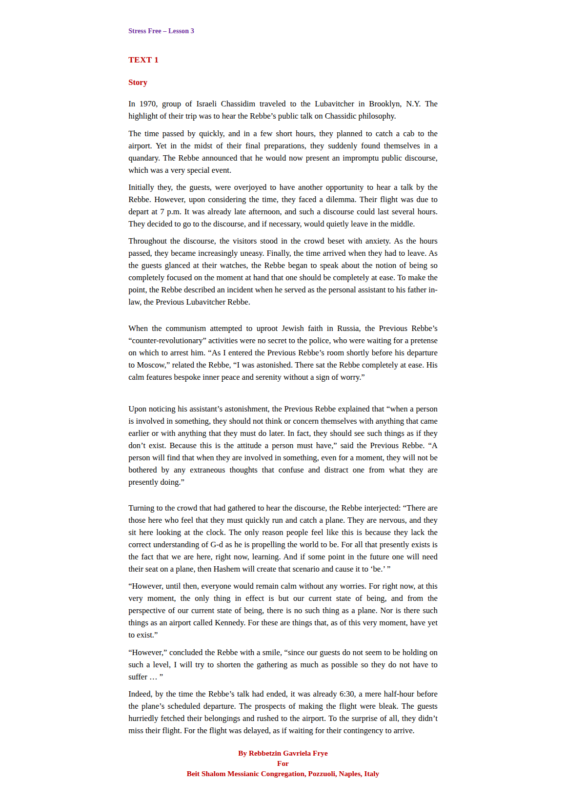Stress Free – Lesson 3
TEXT 1
Story
In 1970, group of Israeli Chassidim traveled to the Lubavitcher in Brooklyn, N.Y. The highlight of their trip was to hear the Rebbe’s public talk on Chassidic philosophy.
The time passed by quickly, and in a few short hours, they planned to catch a cab to the airport. Yet in the midst of their final preparations, they suddenly found themselves in a quandary. The Rebbe announced that he would now present an impromptu public discourse, which was a very special event.
Initially they, the guests, were overjoyed to have another opportunity to hear a talk by the Rebbe. However, upon considering the time, they faced a dilemma. Their flight was due to depart at 7 p.m. It was already late afternoon, and such a discourse could last several hours. They decided to go to the discourse, and if necessary, would quietly leave in the middle.
Throughout the discourse, the visitors stood in the crowd beset with anxiety. As the hours passed, they became increasingly uneasy. Finally, the time arrived when they had to leave. As the guests glanced at their watches, the Rebbe began to speak about the notion of being so completely focused on the moment at hand that one should be completely at ease. To make the point, the Rebbe described an incident when he served as the personal assistant to his father in-law, the Previous Lubavitcher Rebbe.
When the communism attempted to uproot Jewish faith in Russia, the Previous Rebbe’s “counter-revolutionary” activities were no secret to the police, who were waiting for a pretense on which to arrest him. “As I entered the Previous Rebbe’s room shortly before his departure to Moscow,” related the Rebbe, “I was astonished. There sat the Rebbe completely at ease. His calm features bespoke inner peace and serenity without a sign of worry.”
Upon noticing his assistant’s astonishment, the Previous Rebbe explained that “when a person is involved in something, they should not think or concern themselves with anything that came earlier or with anything that they must do later. In fact, they should see such things as if they don’t exist. Because this is the attitude a person must have,” said the Previous Rebbe. “A person will find that when they are involved in something, even for a moment, they will not be bothered by any extraneous thoughts that confuse and distract one from what they are presently doing.”
Turning to the crowd that had gathered to hear the discourse, the Rebbe interjected: “There are those here who feel that they must quickly run and catch a plane. They are nervous, and they sit here looking at the clock. The only reason people feel like this is because they lack the correct understanding of G-d as he is propelling the world to be. For all that presently exists is the fact that we are here, right now, learning. And if some point in the future one will need their seat on a plane, then Hashem will create that scenario and cause it to ‘be.’ ”
“However, until then, everyone would remain calm without any worries. For right now, at this very moment, the only thing in effect is but our current state of being, and from the perspective of our current state of being, there is no such thing as a plane. Nor is there such things as an airport called Kennedy. For these are things that, as of this very moment, have yet to exist.”
“However,” concluded the Rebbe with a smile, “since our guests do not seem to be holding on such a level, I will try to shorten the gathering as much as possible so they do not have to suffer … ”
Indeed, by the time the Rebbe’s talk had ended, it was already 6:30, a mere half-hour before the plane’s scheduled departure. The prospects of making the flight were bleak. The guests hurriedly fetched their belongings and rushed to the airport. To the surprise of all, they didn’t miss their flight. For the flight was delayed, as if waiting for their contingency to arrive.
By Rebbetzin Gavriela Frye
For
Beit Shalom Messianic Congregation, Pozzuoli, Naples, Italy